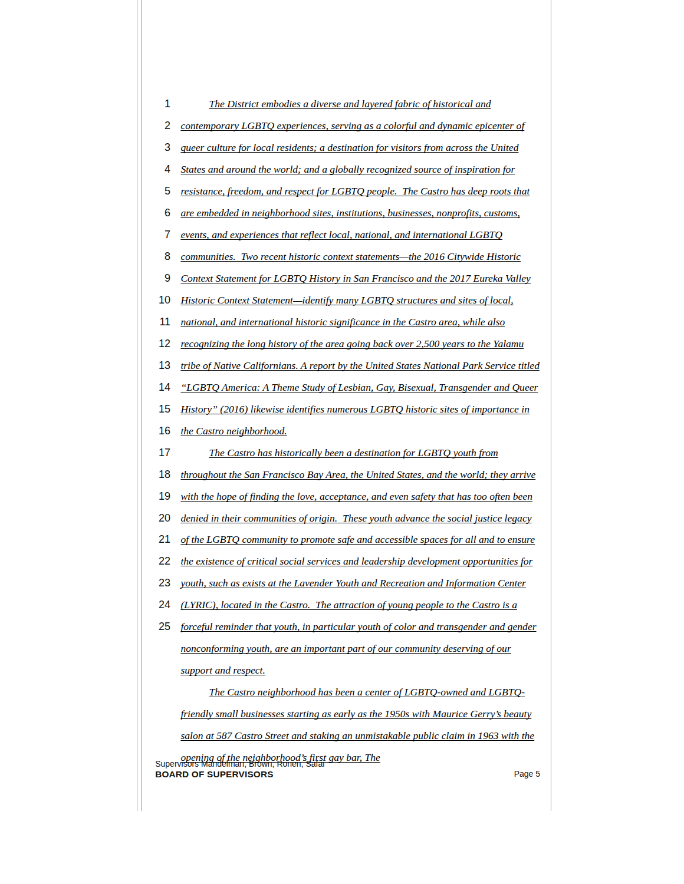1
2
3
4
5
6
7
8
9
10
11
12
13
14
15
16
17
18
19
20
21
22
23
24
25
The District embodies a diverse and layered fabric of historical and contemporary LGBTQ experiences, serving as a colorful and dynamic epicenter of queer culture for local residents; a destination for visitors from across the United States and around the world; and a globally recognized source of inspiration for resistance, freedom, and respect for LGBTQ people. The Castro has deep roots that are embedded in neighborhood sites, institutions, businesses, nonprofits, customs, events, and experiences that reflect local, national, and international LGBTQ communities. Two recent historic context statements—the 2016 Citywide Historic Context Statement for LGBTQ History in San Francisco and the 2017 Eureka Valley Historic Context Statement—identify many LGBTQ structures and sites of local, national, and international historic significance in the Castro area, while also recognizing the long history of the area going back over 2,500 years to the Yalamu tribe of Native Californians. A report by the United States National Park Service titled “LGBTQ America: A Theme Study of Lesbian, Gay, Bisexual, Transgender and Queer History” (2016) likewise identifies numerous LGBTQ historic sites of importance in the Castro neighborhood.
The Castro has historically been a destination for LGBTQ youth from throughout the San Francisco Bay Area, the United States, and the world; they arrive with the hope of finding the love, acceptance, and even safety that has too often been denied in their communities of origin. These youth advance the social justice legacy of the LGBTQ community to promote safe and accessible spaces for all and to ensure the existence of critical social services and leadership development opportunities for youth, such as exists at the Lavender Youth and Recreation and Information Center (LYRIC), located in the Castro. The attraction of young people to the Castro is a forceful reminder that youth, in particular youth of color and transgender and gender nonconforming youth, are an important part of our community deserving of our support and respect.
The Castro neighborhood has been a center of LGBTQ-owned and LGBTQ-friendly small businesses starting as early as the 1950s with Maurice Gerry’s beauty salon at 587 Castro Street and staking an unmistakable public claim in 1963 with the opening of the neighborhood’s first gay bar, The
Supervisors Mandelman, Brown, Ronen, Safai
BOARD OF SUPERVISORS Page 5